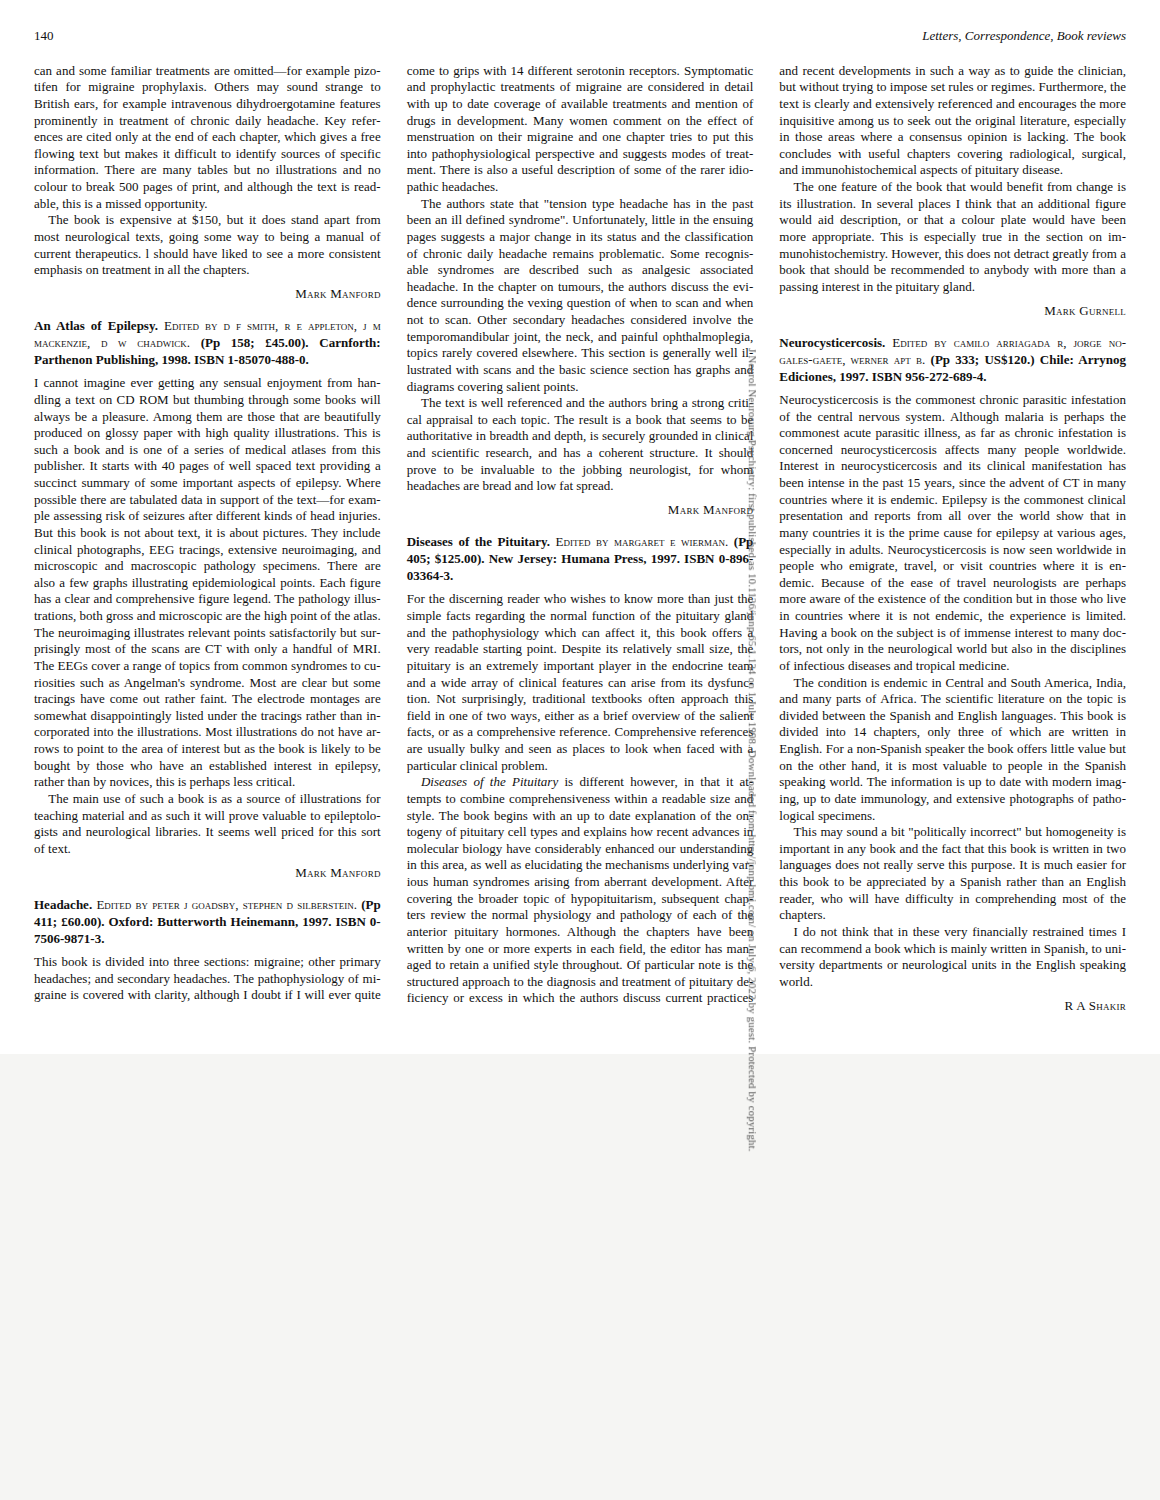140 Letters, Correspondence, Book reviews
can and some familiar treatments are omitted—for example pizotifen for migraine prophylaxis. Others may sound strange to British ears, for example intravenous dihydroergotamine features prominently in treatment of chronic daily headache. Key references are cited only at the end of each chapter, which gives a free flowing text but makes it difficult to identify sources of specific information. There are many tables but no illustrations and no colour to break 500 pages of print, and although the text is readable, this is a missed opportunity.
The book is expensive at $150, but it does stand apart from most neurological texts, going some way to being a manual of current therapeutics. l should have liked to see a more consistent emphasis on treatment in all the chapters.
Mark Manford
An Atlas of Epilepsy. Edited by d f smith, r e appleton, j m mackenzie, d w chadwick. (Pp 158; £45.00). Carnforth: Parthenon Publishing, 1998. ISBN 1-85070-488-0.
I cannot imagine ever getting any sensual enjoyment from handling a text on CD ROM but thumbing through some books will always be a pleasure. Among them are those that are beautifully produced on glossy paper with high quality illustrations. This is such a book and is one of a series of medical atlases from this publisher. It starts with 40 pages of well spaced text providing a succinct summary of some important aspects of epilepsy. Where possible there are tabulated data in support of the text—for example assessing risk of seizures after different kinds of head injuries. But this book is not about text, it is about pictures. They include clinical photographs, EEG tracings, extensive neuroimaging, and microscopic and macroscopic pathology specimens. There are also a few graphs illustrating epidemiological points. Each figure has a clear and comprehensive figure legend. The pathology illustrations, both gross and microscopic are the high point of the atlas. The neuroimaging illustrates relevant points satisfactorily but surprisingly most of the scans are CT with only a handful of MRI. The EEGs cover a range of topics from common syndromes to curiosities such as Angelman's syndrome. Most are clear but some tracings have come out rather faint. The electrode montages are somewhat disappointingly listed under the tracings rather than incorporated into the illustrations. Most illustrations do not have arrows to point to the area of interest but as the book is likely to be bought by those who have an established interest in epilepsy, rather than by novices, this is perhaps less critical.
The main use of such a book is as a source of illustrations for teaching material and as such it will prove valuable to epileptologists and neurological libraries. It seems well priced for this sort of text.
Mark Manford
Headache. Edited by peter j goadsby, stephen d silberstein. (Pp 411; £60.00). Oxford: Butterworth Heinemann, 1997. ISBN 0-7506-9871-3.
This book is divided into three sections: migraine; other primary headaches; and secondary headaches. The pathophysiology of migraine is covered with clarity, although I doubt if I will ever quite come to grips with 14 different serotonin receptors. Symptomatic and prophylactic treatments of migraine are considered in detail with up to date coverage of available treatments and mention of drugs in development. Many women comment on the effect of menstruation on their migraine and one chapter tries to put this into pathophysiological perspective and suggests modes of treatment. There is also a useful description of some of the rarer idiopathic headaches.
The authors state that "tension type headache has in the past been an ill defined syndrome". Unfortunately, little in the ensuing pages suggests a major change in its status and the classification of chronic daily headache remains problematic. Some recognisable syndromes are described such as analgesic associated headache. In the chapter on tumours, the authors discuss the evidence surrounding the vexing question of when to scan and when not to scan. Other secondary headaches considered involve the temporomandibular joint, the neck, and painful ophthalmoplegia, topics rarely covered elsewhere. This section is generally well illustrated with scans and the basic science section has graphs and diagrams covering salient points.
The text is well referenced and the authors bring a strong critical appraisal to each topic. The result is a book that seems to be authoritative in breadth and depth, is securely grounded in clinical and scientific research, and has a coherent structure. It should prove to be invaluable to the jobbing neurologist, for whom headaches are bread and low fat spread.
Mark Manford
Diseases of the Pituitary. Edited by margaret e wierman. (Pp 405; $125.00). New Jersey: Humana Press, 1997. ISBN 0-896-03364-3.
For the discerning reader who wishes to know more than just the simple facts regarding the normal function of the pituitary gland and the pathophysiology which can affect it, this book offers a very readable starting point. Despite its relatively small size, the pituitary is an extremely important player in the endocrine team and a wide array of clinical features can arise from its dysfunction. Not surprisingly, traditional textbooks often approach this field in one of two ways, either as a brief overview of the salient facts, or as a comprehensive reference. Comprehensive references are usually bulky and seen as places to look when faced with a particular clinical problem.
Diseases of the Pituitary is different however, in that it attempts to combine comprehensiveness within a readable size and style. The book begins with an up to date explanation of the ontogeny of pituitary cell types and explains how recent advances in molecular biology have considerably enhanced our understanding in this area, as well as elucidating the mechanisms underlying various human syndromes arising from aberrant development. After covering the broader topic of hypopituitarism, subsequent chapters review the normal physiology and pathology of each of the anterior pituitary hormones. Although the chapters have been written by one or more experts in each field, the editor has managed to retain a unified style throughout. Of particular note is the structured approach to the diagnosis and treatment of pituitary deficiency or excess in which the authors discuss current practices and recent developments in such a way as to guide the clinician, but without trying to impose set rules or regimes. Furthermore, the text is clearly and extensively referenced and encourages the more inquisitive among us to seek out the original literature, especially in those areas where a consensus opinion is lacking. The book concludes with useful chapters covering radiological, surgical, and immunohistochemical aspects of pituitary disease.
The one feature of the book that would benefit from change is its illustration. In several places I think that an additional figure would aid description, or that a colour plate would have been more appropriate. This is especially true in the section on immunohistochemistry. However, this does not detract greatly from a book that should be recommended to anybody with more than a passing interest in the pituitary gland.
Mark Gurnell
Neurocysticercosis. Edited by camilo arriagada r, jorge nogales-gaete, werner apt b. (Pp 333; US$120.) Chile: Arrynog Ediciones, 1997. ISBN 956-272-689-4.
Neurocysticercosis is the commonest chronic parasitic infestation of the central nervous system. Although malaria is perhaps the commonest acute parasitic illness, as far as chronic infestation is concerned neurocysticercosis affects many people worldwide. Interest in neurocysticercosis and its clinical manifestation has been intense in the past 15 years, since the advent of CT in many countries where it is endemic. Epilepsy is the commonest clinical presentation and reports from all over the world show that in many countries it is the prime cause for epilepsy at various ages, especially in adults. Neurocysticercosis is now seen worldwide in people who emigrate, travel, or visit countries where it is endemic. Because of the ease of travel neurologists are perhaps more aware of the existence of the condition but in those who live in countries where it is not endemic, the experience is limited. Having a book on the subject is of immense interest to many doctors, not only in the neurological world but also in the disciplines of infectious diseases and tropical medicine.
The condition is endemic in Central and South America, India, and many parts of Africa. The scientific literature on the topic is divided between the Spanish and English languages. This book is divided into 14 chapters, only three of which are written in English. For a non-Spanish speaker the book offers little value but on the other hand, it is most valuable to people in the Spanish speaking world. The information is up to date with modern imaging, up to date immunology, and extensive photographs of pathological specimens.
This may sound a bit "politically incorrect" but homogeneity is important in any book and the fact that this book is written in two languages does not really serve this purpose. It is much easier for this book to be appreciated by a Spanish rather than an English reader, who will have difficulty in comprehending most of the chapters.
I do not think that in these very financially restrained times I can recommend a book which is mainly written in Spanish, to university departments or neurological units in the English speaking world.
R A Shakir
J Neurol Neurosurg Psychiatry: first published as 10.1136/jnnp.65.1.134 on 1 July 1998. Downloaded from http://jnnp.bmj.com/ on July 6, 2022 by guest. Protected by copyright.